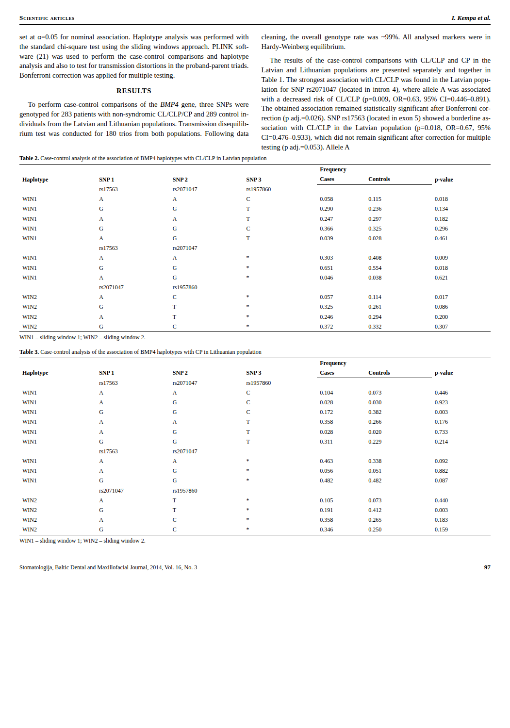Scientific articles
I. Kempa et al.
set at α=0.05 for nominal association. Haplotype analysis was performed with the standard chi-square test using the sliding windows approach. PLINK software (21) was used to perform the case-control comparisons and haplotype analysis and also to test for transmission distortions in the proband-parent triads. Bonferroni correction was applied for multiple testing.
RESULTS
To perform case-control comparisons of the BMP4 gene, three SNPs were genotyped for 283 patients with non-syndromic CL/CLP/CP and 289 control individuals from the Latvian and Lithuanian populations. Transmission disequilibrium test was conducted for 180 trios from both populations. Following data cleaning, the overall genotype rate was ~99%. All analysed markers were in Hardy-Weinberg equilibrium.
The results of the case-control comparisons with CL/CLP and CP in the Latvian and Lithuanian populations are presented separately and together in Table 1. The strongest association with CL/CLP was found in the Latvian population for SNP rs2071047 (located in intron 4), where allele A was associated with a decreased risk of CL/CLP (p=0.009, OR=0.63, 95% CI=0.446–0.891). The obtained association remained statistically significant after Bonferroni correction (p adj.=0.026). SNP rs17563 (located in exon 5) showed a borderline association with CL/CLP in the Latvian population (p=0.018, OR=0.67, 95% CI=0.476–0.933), which did not remain significant after correction for multiple testing (p adj.=0.053). Allele A
Table 2. Case-control analysis of the association of BMP4 haplotypes with CL/CLP in Latvian population
| Haplotype | SNP 1 | SNP 2 | SNP 3 | Frequency | p-value |
| --- | --- | --- | --- | --- | --- |
| Cases | Controls |
| | rs17563 | rs2071047 | rs1957860 | | | |
| WIN1 | A | A | C | 0.058 | 0.115 | 0.018 |
| WIN1 | G | G | T | 0.290 | 0.236 | 0.134 |
| WIN1 | A | A | T | 0.247 | 0.297 | 0.182 |
| WIN1 | G | G | C | 0.366 | 0.325 | 0.296 |
| WIN1 | A | G | T | 0.039 | 0.028 | 0.461 |
| | rs17563 | rs2071047 | | | | |
| WIN1 | A | A | * | 0.303 | 0.408 | 0.009 |
| WIN1 | G | G | * | 0.651 | 0.554 | 0.018 |
| WIN1 | A | G | * | 0.046 | 0.038 | 0.621 |
| | rs2071047 | rs1957860 | | | | |
| WIN2 | A | C | * | 0.057 | 0.114 | 0.017 |
| WIN2 | G | T | * | 0.325 | 0.261 | 0.086 |
| WIN2 | A | T | * | 0.246 | 0.294 | 0.200 |
| WIN2 | G | C | * | 0.372 | 0.332 | 0.307 |
WIN1 – sliding window 1; WIN2 – sliding window 2.
Table 3. Case-control analysis of the association of BMP4 haplotypes with CP in Lithuanian population
| Haplotype | SNP 1 | SNP 2 | SNP 3 | Frequency | p-value |
| --- | --- | --- | --- | --- | --- |
| Cases | Controls |
| | rs17563 | rs2071047 | rs1957860 | | | |
| WIN1 | A | A | C | 0.104 | 0.073 | 0.446 |
| WIN1 | A | G | C | 0.028 | 0.030 | 0.923 |
| WIN1 | G | G | C | 0.172 | 0.382 | 0.003 |
| WIN1 | A | A | T | 0.358 | 0.266 | 0.176 |
| WIN1 | A | G | T | 0.028 | 0.020 | 0.733 |
| WIN1 | G | G | T | 0.311 | 0.229 | 0.214 |
| | rs17563 | rs2071047 | | | | |
| WIN1 | A | A | * | 0.463 | 0.338 | 0.092 |
| WIN1 | A | G | * | 0.056 | 0.051 | 0.882 |
| WIN1 | G | G | * | 0.482 | 0.482 | 0.087 |
| | rs2071047 | rs1957860 | | | | |
| WIN2 | A | T | * | 0.105 | 0.073 | 0.440 |
| WIN2 | G | T | * | 0.191 | 0.412 | 0.003 |
| WIN2 | A | C | * | 0.358 | 0.265 | 0.183 |
| WIN2 | G | C | * | 0.346 | 0.250 | 0.159 |
WIN1 – sliding window 1; WIN2 – sliding window 2.
Stomatologija, Baltic Dental and Maxillofacial Journal, 2014, Vol. 16, No. 3
97